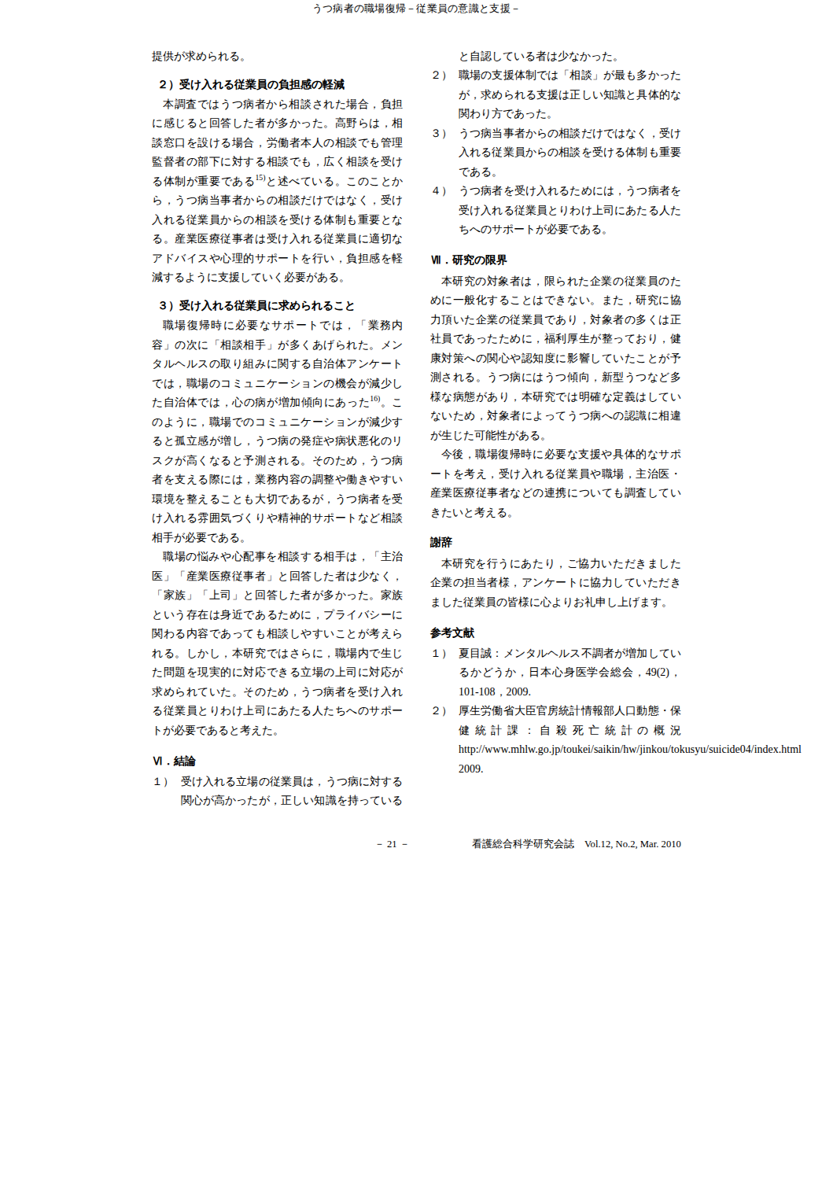うつ病者の職場復帰－従業員の意識と支援－
提供が求められる。
２）受け入れる従業員の負担感の軽減
本調査ではうつ病者から相談された場合，負担に感じると回答した者が多かった。高野らは，相談窓口を設ける場合，労働者本人の相談でも管理監督者の部下に対する相談でも，広く相談を受ける体制が重要である15)と述べている。このことから，うつ病当事者からの相談だけではなく，受け入れる従業員からの相談を受ける体制も重要となる。産業医療従事者は受け入れる従業員に適切なアドバイスや心理的サポートを行い，負担感を軽減するように支援していく必要がある。
３）受け入れる従業員に求められること
職場復帰時に必要なサポートでは，「業務内容」の次に「相談相手」が多くあげられた。メンタルヘルスの取り組みに関する自治体アンケートでは，職場のコミュニケーションの機会が減少した自治体では，心の病が増加傾向にあった16)。このように，職場でのコミュニケーションが減少すると孤立感が増し，うつ病の発症や病状悪化のリスクが高くなると予測される。そのため，うつ病者を支える際には，業務内容の調整や働きやすい環境を整えることも大切であるが，うつ病者を受け入れる雰囲気づくりや精神的サポートなど相談相手が必要である。
職場の悩みや心配事を相談する相手は，「主治医」「産業医療従事者」と回答した者は少なく，「家族」「上司」と回答した者が多かった。家族という存在は身近であるために，プライバシーに関わる内容であっても相談しやすいことが考えられる。しかし，本研究ではさらに，職場内で生じた問題を現実的に対応できる立場の上司に対応が求められていた。そのため，うつ病者を受け入れる従業員とりわけ上司にあたる人たちへのサポートが必要であると考えた。
Ⅵ．結論
１）受け入れる立場の従業員は，うつ病に対する関心が高かったが，正しい知識を持っていると自認している者は少なかった。
２）職場の支援体制では「相談」が最も多かったが，求められる支援は正しい知識と具体的な関わり方であった。
３）うつ病当事者からの相談だけではなく，受け入れる従業員からの相談を受ける体制も重要である。
４）うつ病者を受け入れるためには，うつ病者を受け入れる従業員とりわけ上司にあたる人たちへのサポートが必要である。
Ⅶ．研究の限界
本研究の対象者は，限られた企業の従業員のために一般化することはできない。また，研究に協力頂いた企業の従業員であり，対象者の多くは正社員であったために，福利厚生が整っており，健康対策への関心や認知度に影響していたことが予測される。うつ病にはうつ傾向，新型うつなど多様な病態があり，本研究では明確な定義はしていないため，対象者によってうつ病への認識に相違が生じた可能性がある。
今後，職場復帰時に必要な支援や具体的なサポートを考え，受け入れる従業員や職場，主治医・産業医療従事者などの連携についても調査していきたいと考える。
謝辞
本研究を行うにあたり，ご協力いただきました企業の担当者様，アンケートに協力していただきました従業員の皆様に心よりお礼申し上げます。
参考文献
１）夏目誠：メンタルヘルス不調者が増加しているかどうか，日本心身医学会総会，49(2)，101-108，2009.
２）厚生労働省大臣官房統計情報部人口動態・保健統計課：自殺死亡統計の概況 http://www.mhlw.go.jp/toukei/saikin/hw/jinkou/tokusyu/suicide04/index.html 2009.
－ 21 －
看護総合科学研究会誌　Vol.12, No.2, Mar. 2010